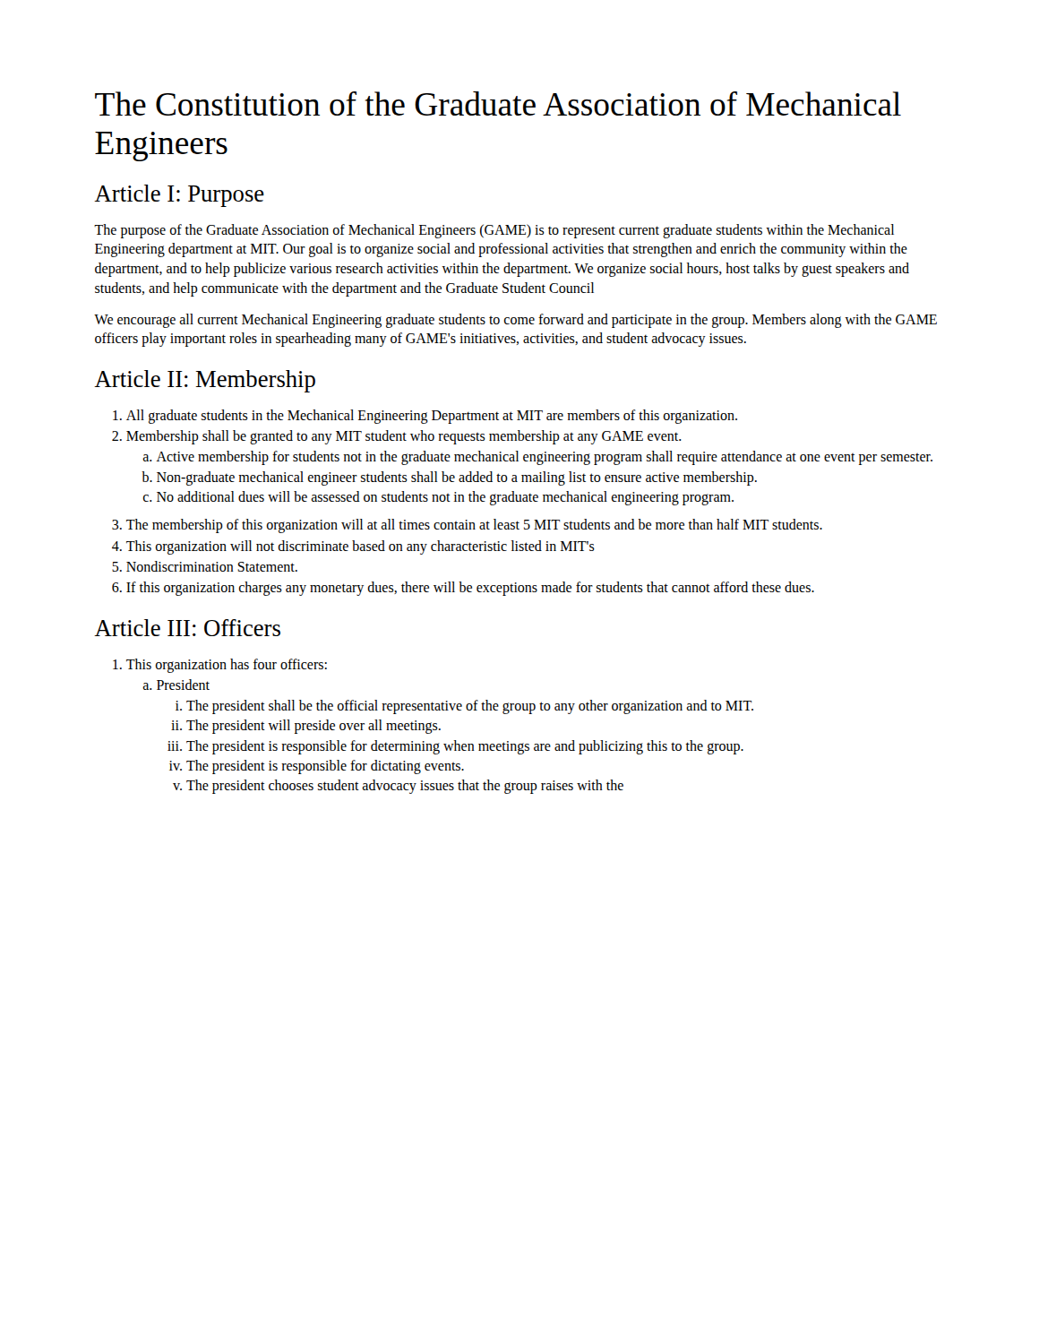The Constitution of the Graduate Association of Mechanical Engineers
Article I: Purpose
The purpose of the Graduate Association of Mechanical Engineers (GAME) is to represent current graduate students within the Mechanical Engineering department at MIT. Our goal is to organize social and professional activities that strengthen and enrich the community within the department, and to help publicize various research activities within the department. We organize social hours, host talks by guest speakers and students, and help communicate with the department and the Graduate Student Council
We encourage all current Mechanical Engineering graduate students to come forward and participate in the group. Members along with the GAME officers play important roles in spearheading many of GAME's initiatives, activities, and student advocacy issues.
Article II: Membership
All graduate students in the Mechanical Engineering Department at MIT are members of this organization.
Membership shall be granted to any MIT student who requests membership at any GAME event.
Active membership for students not in the graduate mechanical engineering program shall require attendance at one event per semester.
Non-graduate mechanical engineer students shall be added to a mailing list to ensure active membership.
No additional dues will be assessed on students not in the graduate mechanical engineering program.
The membership of this organization will at all times contain at least 5 MIT students and be more than half MIT students.
This organization will not discriminate based on any characteristic listed in MIT's
Nondiscrimination Statement.
If this organization charges any monetary dues, there will be exceptions made for students that cannot afford these dues.
Article III: Officers
This organization has four officers:
President
The president shall be the official representative of the group to any other organization and to MIT.
The president will preside over all meetings.
The president is responsible for determining when meetings are and publicizing this to the group.
The president is responsible for dictating events.
The president chooses student advocacy issues that the group raises with the